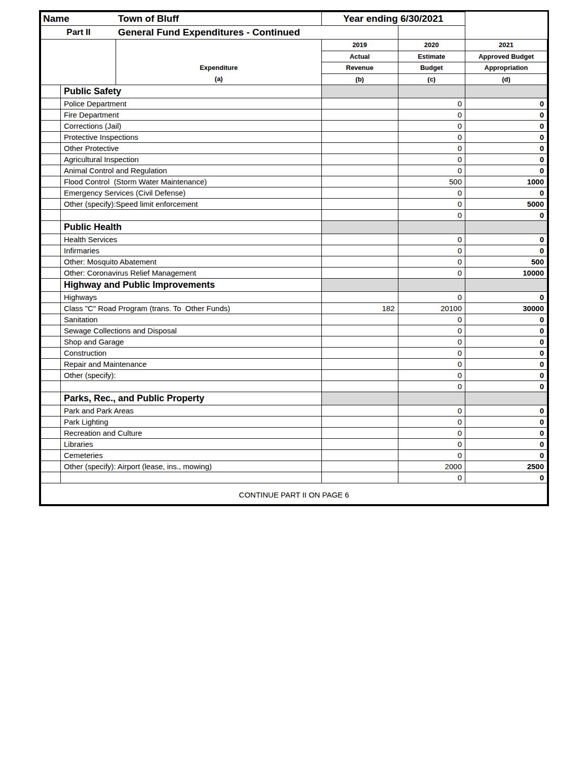| Name | Town of Bluff | Year ending 6/30/2021 |
| Part II | General Fund Expenditures - Continued | |
| | | 2019 | 2020 | 2021 |
| Actual | Estimate | Approved Budget |
| | Expenditure | Revenue | Budget | Appropriation |
| | (a) | (b) | (c) | (d) |
| | Public Safety | | | |
| | Police Department | | 0 | 0 |
| | Fire Department | | 0 | 0 |
| | Corrections (Jail) | | 0 | 0 |
| | Protective Inspections | | 0 | 0 |
| | Other Protective | | 0 | 0 |
| | Agricultural Inspection | | 0 | 0 |
| | Animal Control and Regulation | | 0 | 0 |
| | Flood Control (Storm Water Maintenance) | | 500 | 1000 |
| | Emergency Services (Civil Defense) | | 0 | 0 |
| | Other (specify):Speed limit enforcement | | 0 | 5000 |
| | | | 0 | 0 |
| | Public Health | | | |
| | Health Services | | 0 | 0 |
| | Infirmaries | | 0 | 0 |
| | Other: Mosquito Abatement | | 0 | 500 |
| | Other: Coronavirus Relief Management | | 0 | 10000 |
| | Highway and Public Improvements | | | |
| | Highways | | 0 | 0 |
| | Class "C" Road Program (trans. To Other Funds) | 182 | 20100 | 30000 |
| | Sanitation | | 0 | 0 |
| | Sewage Collections and Disposal | | 0 | 0 |
| | Shop and Garage | | 0 | 0 |
| | Construction | | 0 | 0 |
| | Repair and Maintenance | | 0 | 0 |
| | Other (specify): | | 0 | 0 |
| | | | 0 | 0 |
| | Parks, Rec., and Public Property | | | |
| | Park and Park Areas | | 0 | 0 |
| | Park Lighting | | 0 | 0 |
| | Recreation and Culture | | 0 | 0 |
| | Libraries | | 0 | 0 |
| | Cemeteries | | 0 | 0 |
| | Other (specify): Airport (lease, ins., mowing) | | 2000 | 2500 |
| | | | 0 | 0 |
| CONTINUE PART II ON PAGE 6 |